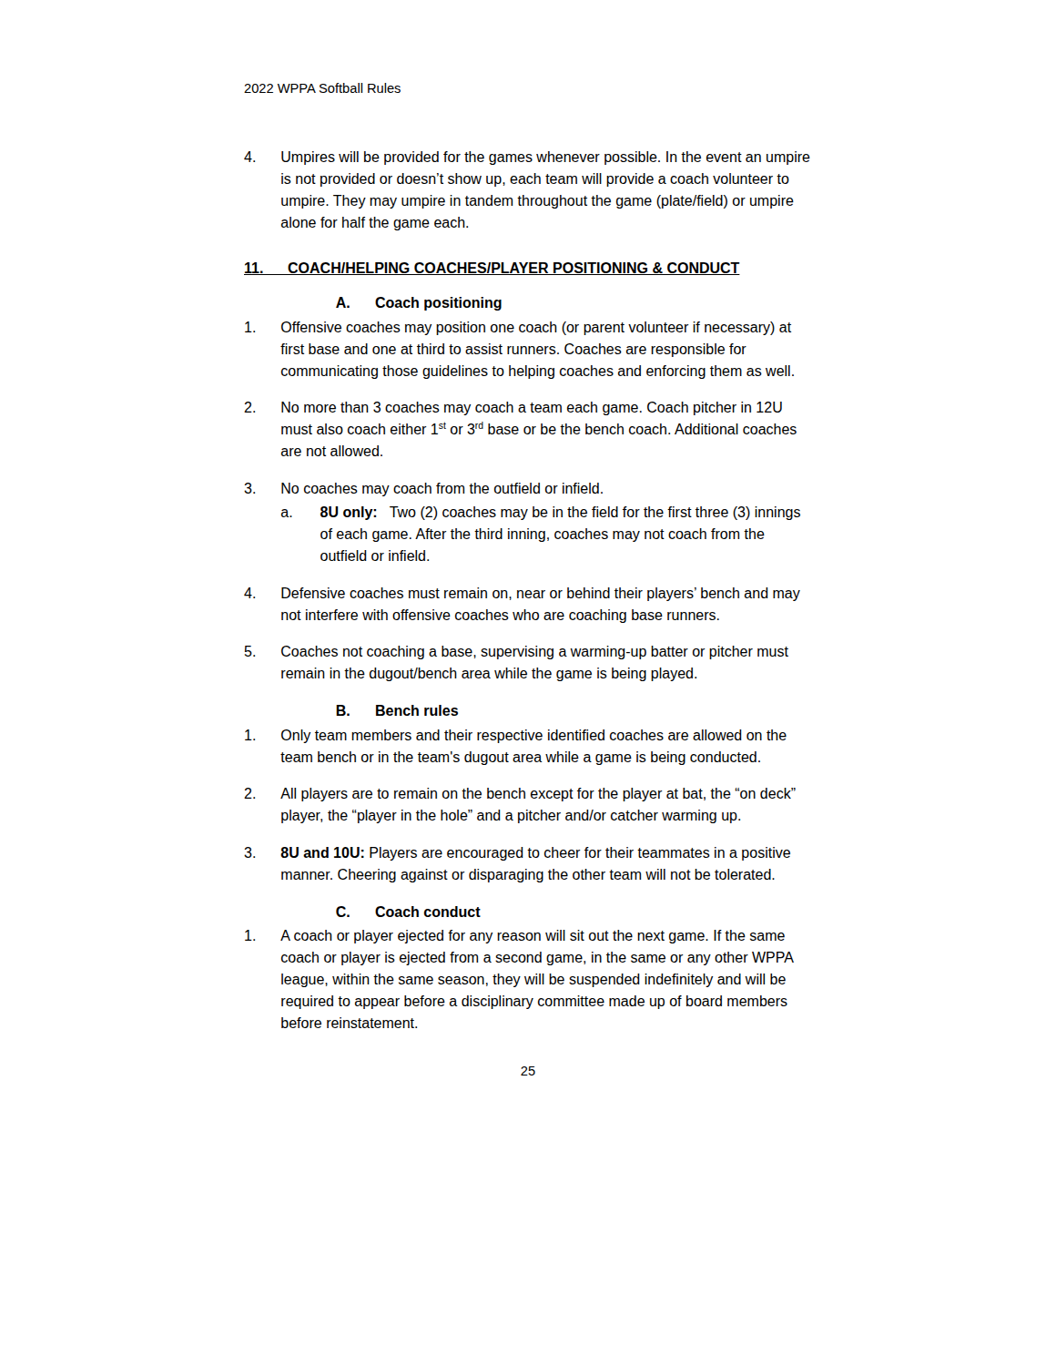2022 WPPA Softball Rules
4. Umpires will be provided for the games whenever possible. In the event an umpire is not provided or doesn’t show up, each team will provide a coach volunteer to umpire. They may umpire in tandem throughout the game (plate/field) or umpire alone for half the game each.
11. COACH/HELPING COACHES/PLAYER POSITIONING & CONDUCT
A. Coach positioning
1. Offensive coaches may position one coach (or parent volunteer if necessary) at first base and one at third to assist runners. Coaches are responsible for communicating those guidelines to helping coaches and enforcing them as well.
2. No more than 3 coaches may coach a team each game. Coach pitcher in 12U must also coach either 1st or 3rd base or be the bench coach. Additional coaches are not allowed.
3. No coaches may coach from the outfield or infield.
a. 8U only: Two (2) coaches may be in the field for the first three (3) innings of each game. After the third inning, coaches may not coach from the outfield or infield.
4. Defensive coaches must remain on, near or behind their players’ bench and may not interfere with offensive coaches who are coaching base runners.
5. Coaches not coaching a base, supervising a warming-up batter or pitcher must remain in the dugout/bench area while the game is being played.
B. Bench rules
1. Only team members and their respective identified coaches are allowed on the team bench or in the team's dugout area while a game is being conducted.
2. All players are to remain on the bench except for the player at bat, the “on deck” player, the “player in the hole” and a pitcher and/or catcher warming up.
3. 8U and 10U: Players are encouraged to cheer for their teammates in a positive manner. Cheering against or disparaging the other team will not be tolerated.
C. Coach conduct
1. A coach or player ejected for any reason will sit out the next game. If the same coach or player is ejected from a second game, in the same or any other WPPA league, within the same season, they will be suspended indefinitely and will be required to appear before a disciplinary committee made up of board members before reinstatement.
25